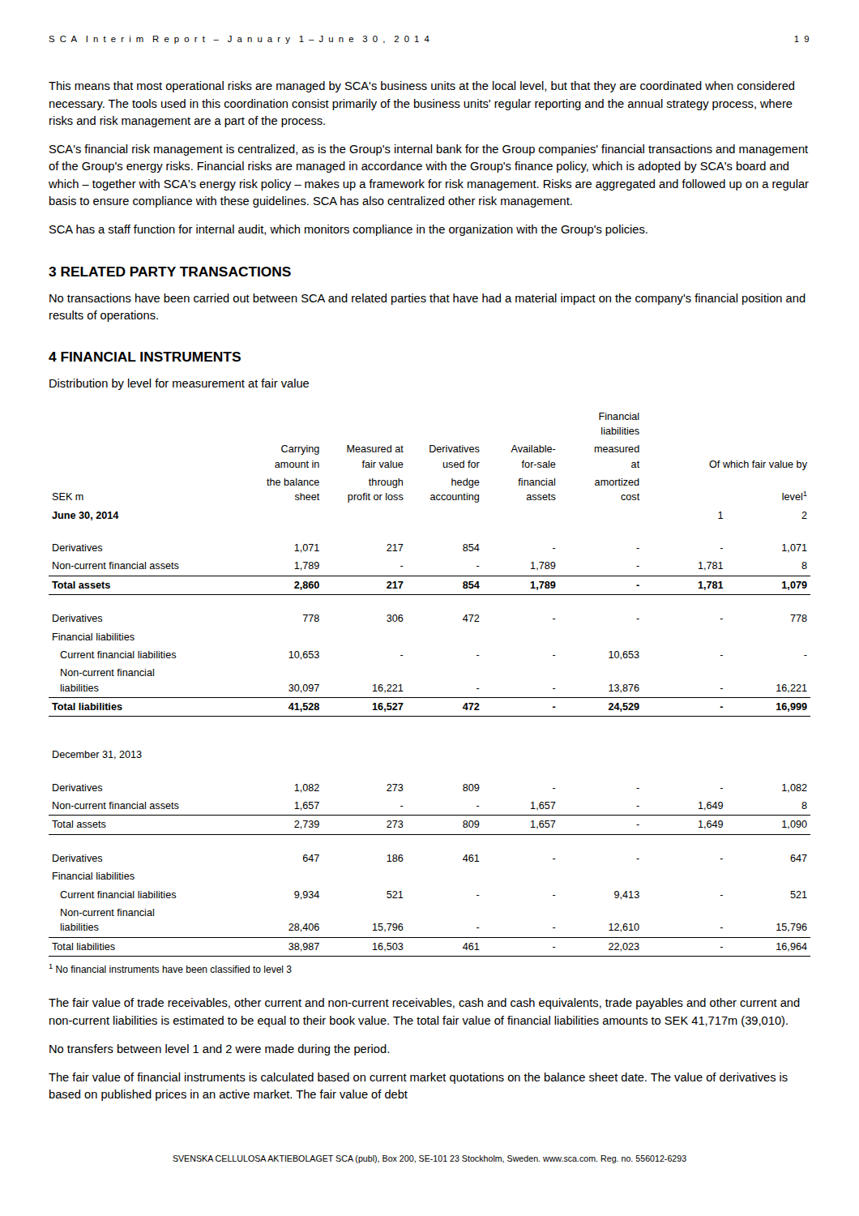S C A I n t e r i m R e p o r t – J a n u a r y 1 – J u n e 3 0 , 2 0 1 4
1 9
This means that most operational risks are managed by SCA's business units at the local level, but that they are coordinated when considered necessary. The tools used in this coordination consist primarily of the business units' regular reporting and the annual strategy process, where risks and risk management are a part of the process.
SCA's financial risk management is centralized, as is the Group's internal bank for the Group companies' financial transactions and management of the Group's energy risks. Financial risks are managed in accordance with the Group's finance policy, which is adopted by SCA's board and which – together with SCA's energy risk policy – makes up a framework for risk management. Risks are aggregated and followed up on a regular basis to ensure compliance with these guidelines. SCA has also centralized other risk management.
SCA has a staff function for internal audit, which monitors compliance in the organization with the Group's policies.
3 RELATED PARTY TRANSACTIONS
No transactions have been carried out between SCA and related parties that have had a material impact on the company's financial position and results of operations.
4 FINANCIAL INSTRUMENTS
Distribution by level for measurement at fair value
| | | | | | Financial liabilities | | |
| --- | --- | --- | --- | --- | --- | --- | --- |
| | Carrying amount in | Measured at fair value | Derivatives used for | Available- for-sale | measured at | Of which fair value by |
| SEK m | the balance sheet | through profit or loss | hedge accounting | financial assets | amortized cost | level 1 |
| June 30, 2014 | | | | | | 1 | 2 |
| Derivatives | 1,071 | 217 | 854 | - | - | - | 1,071 |
| Non-current financial assets | 1,789 | - | - | 1,789 | - | 1,781 | 8 |
| Total assets | 2,860 | 217 | 854 | 1,789 | - | 1,781 | 1,079 |
| Derivatives | 778 | 306 | 472 | - | - | - | 778 |
| Financial liabilities | | | | | | | |
| Current financial liabilities | 10,653 | - | - | - | 10,653 | - | - |
| Non-current financial liabilities | 30,097 | 16,221 | - | - | 13,876 | - | 16,221 |
| Total liabilities | 41,528 | 16,527 | 472 | - | 24,529 | - | 16,999 |
| December 31, 2013 | | | | | | | |
| Derivatives | 1,082 | 273 | 809 | - | - | - | 1,082 |
| Non-current financial assets | 1,657 | - | - | 1,657 | - | 1,649 | 8 |
| Total assets | 2,739 | 273 | 809 | 1,657 | - | 1,649 | 1,090 |
| Derivatives | 647 | 186 | 461 | - | - | - | 647 |
| Financial liabilities | | | | | | | |
| Current financial liabilities | 9,934 | 521 | - | - | 9,413 | - | 521 |
| Non-current financial liabilities | 28,406 | 15,796 | - | - | 12,610 | - | 15,796 |
| Total liabilities | 38,987 | 16,503 | 461 | - | 22,023 | - | 16,964 |
1 No financial instruments have been classified to level 3
The fair value of trade receivables, other current and non-current receivables, cash and cash equivalents, trade payables and other current and non-current liabilities is estimated to be equal to their book value. The total fair value of financial liabilities amounts to SEK 41,717m (39,010).
No transfers between level 1 and 2 were made during the period.
The fair value of financial instruments is calculated based on current market quotations on the balance sheet date. The value of derivatives is based on published prices in an active market. The fair value of debt
SVENSKA CELLULOSA AKTIEBOLAGET SCA (publ), Box 200, SE-101 23 Stockholm, Sweden. www.sca.com. Reg. no. 556012-6293